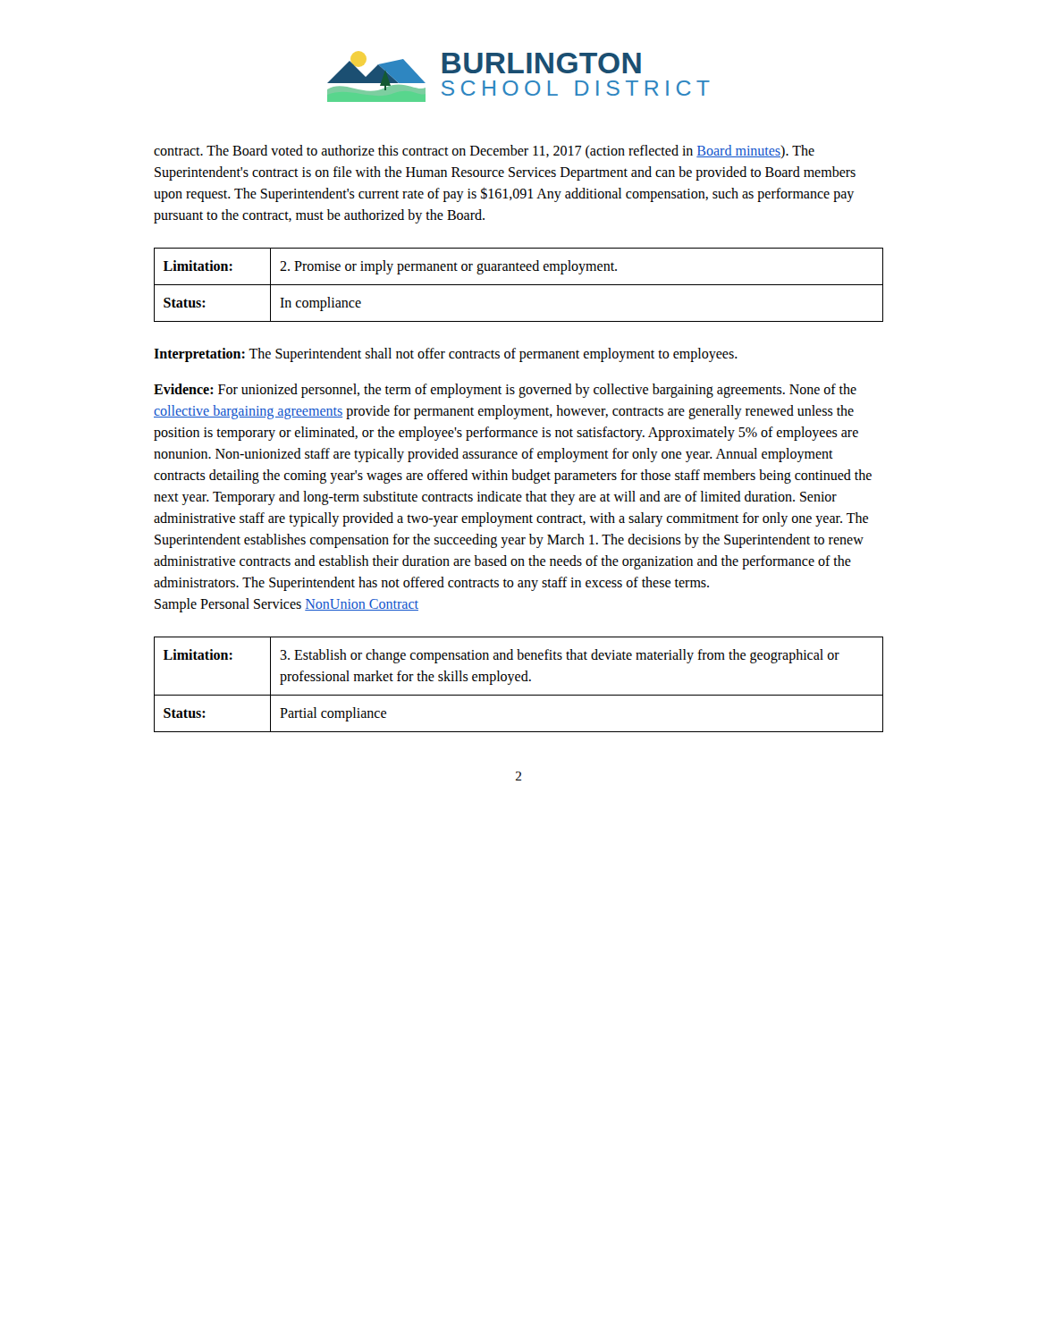BURLINGTON
SCHOOL DISTRICT
contract. The Board voted to authorize this contract on December 11, 2017 (action reflected in Board minutes). The Superintendent's contract is on file with the Human Resource Services Department and can be provided to Board members upon request. The Superintendent's current rate of pay is $161,091 Any additional compensation, such as performance pay pursuant to the contract, must be authorized by the Board.
| Limitation: | 2. Promise or imply permanent or guaranteed employment. |
| Status: | In compliance |
Interpretation: The Superintendent shall not offer contracts of permanent employment to employees.
Evidence: For unionized personnel, the term of employment is governed by collective bargaining agreements. None of the collective bargaining agreements provide for permanent employment, however, contracts are generally renewed unless the position is temporary or eliminated, or the employee's performance is not satisfactory. Approximately 5% of employees are nonunion. Non-unionized staff are typically provided assurance of employment for only one year. Annual employment contracts detailing the coming year's wages are offered within budget parameters for those staff members being continued the next year. Temporary and long-term substitute contracts indicate that they are at will and are of limited duration. Senior administrative staff are typically provided a two-year employment contract, with a salary commitment for only one year. The Superintendent establishes compensation for the succeeding year by March 1. The decisions by the Superintendent to renew administrative contracts and establish their duration are based on the needs of the organization and the performance of the administrators. The Superintendent has not offered contracts to any staff in excess of these terms.
Sample Personal Services NonUnion Contract
| Limitation: | 3. Establish or change compensation and benefits that deviate materially from the geographical or professional market for the skills employed. |
| Status: | Partial compliance |
2